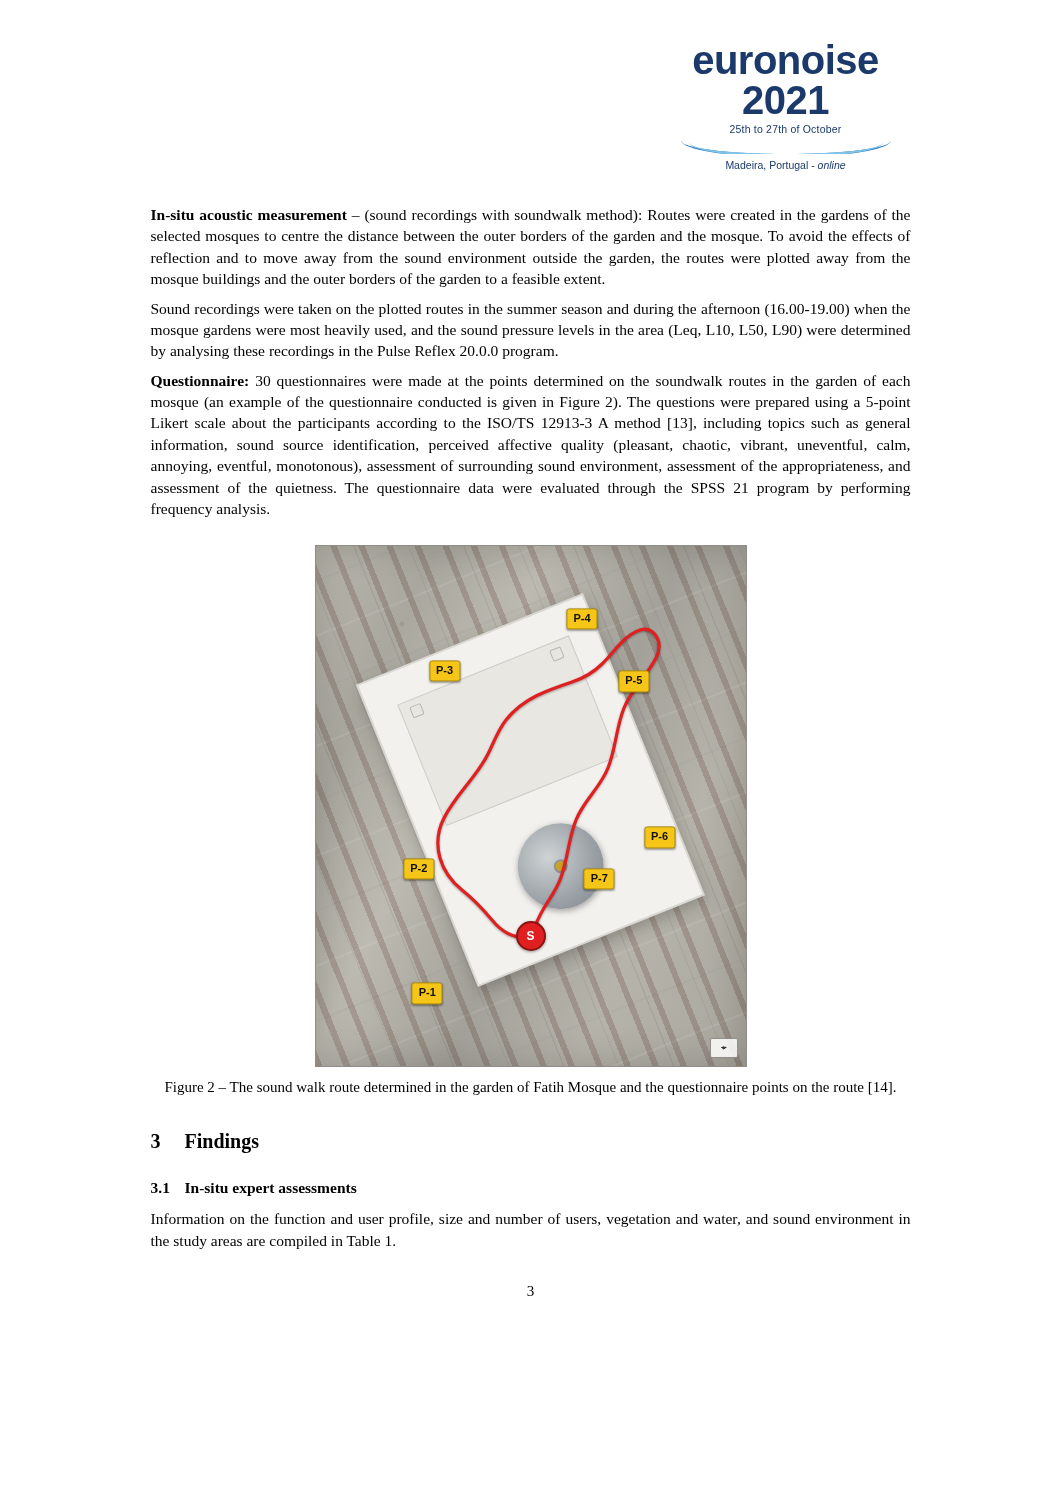euronoise 2021
25th to 27th of October
Madeira, Portugal - online
In-situ acoustic measurement – (sound recordings with soundwalk method): Routes were created in the gardens of the selected mosques to centre the distance between the outer borders of the garden and the mosque. To avoid the effects of reflection and to move away from the sound environment outside the garden, the routes were plotted away from the mosque buildings and the outer borders of the garden to a feasible extent.
Sound recordings were taken on the plotted routes in the summer season and during the afternoon (16.00-19.00) when the mosque gardens were most heavily used, and the sound pressure levels in the area (Leq, L10, L50, L90) were determined by analysing these recordings in the Pulse Reflex 20.0.0 program.
Questionnaire: 30 questionnaires were made at the points determined on the soundwalk routes in the garden of each mosque (an example of the questionnaire conducted is given in Figure 2). The questions were prepared using a 5-point Likert scale about the participants according to the ISO/TS 12913-3 A method [13], including topics such as general information, sound source identification, perceived affective quality (pleasant, chaotic, vibrant, uneventful, calm, annoying, eventful, monotonous), assessment of surrounding sound environment, assessment of the appropriateness, and assessment of the quietness. The questionnaire data were evaluated through the SPSS 21 program by performing frequency analysis.
P-4
P-3
P-5
P-6
P-2
P-7
P-1
S
⌖
Figure 2 – The sound walk route determined in the garden of Fatih Mosque and the questionnaire points on the route [14].
3 Findings
3.1 In-situ expert assessments
Information on the function and user profile, size and number of users, vegetation and water, and sound environment in the study areas are compiled in Table 1.
3